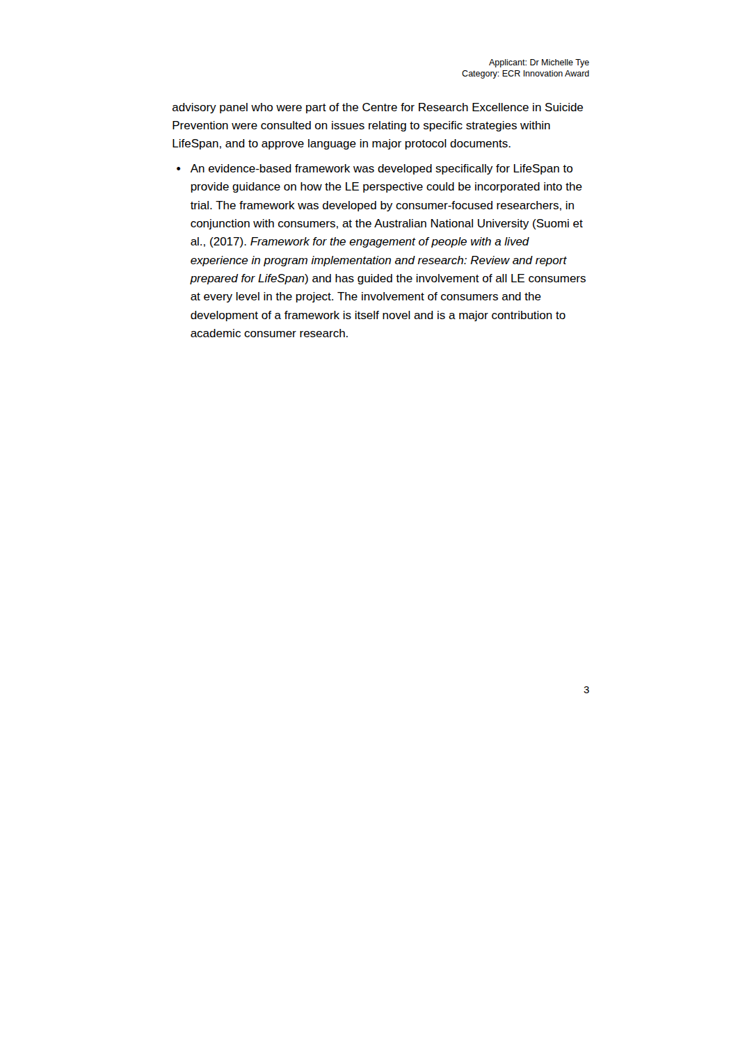Applicant: Dr Michelle Tye
Category: ECR Innovation Award
advisory panel who were part of the Centre for Research Excellence in Suicide Prevention were consulted on issues relating to specific strategies within LifeSpan, and to approve language in major protocol documents.
An evidence-based framework was developed specifically for LifeSpan to provide guidance on how the LE perspective could be incorporated into the trial. The framework was developed by consumer-focused researchers, in conjunction with consumers, at the Australian National University (Suomi et al., (2017). Framework for the engagement of people with a lived experience in program implementation and research: Review and report prepared for LifeSpan) and has guided the involvement of all LE consumers at every level in the project. The involvement of consumers and the development of a framework is itself novel and is a major contribution to academic consumer research.
3